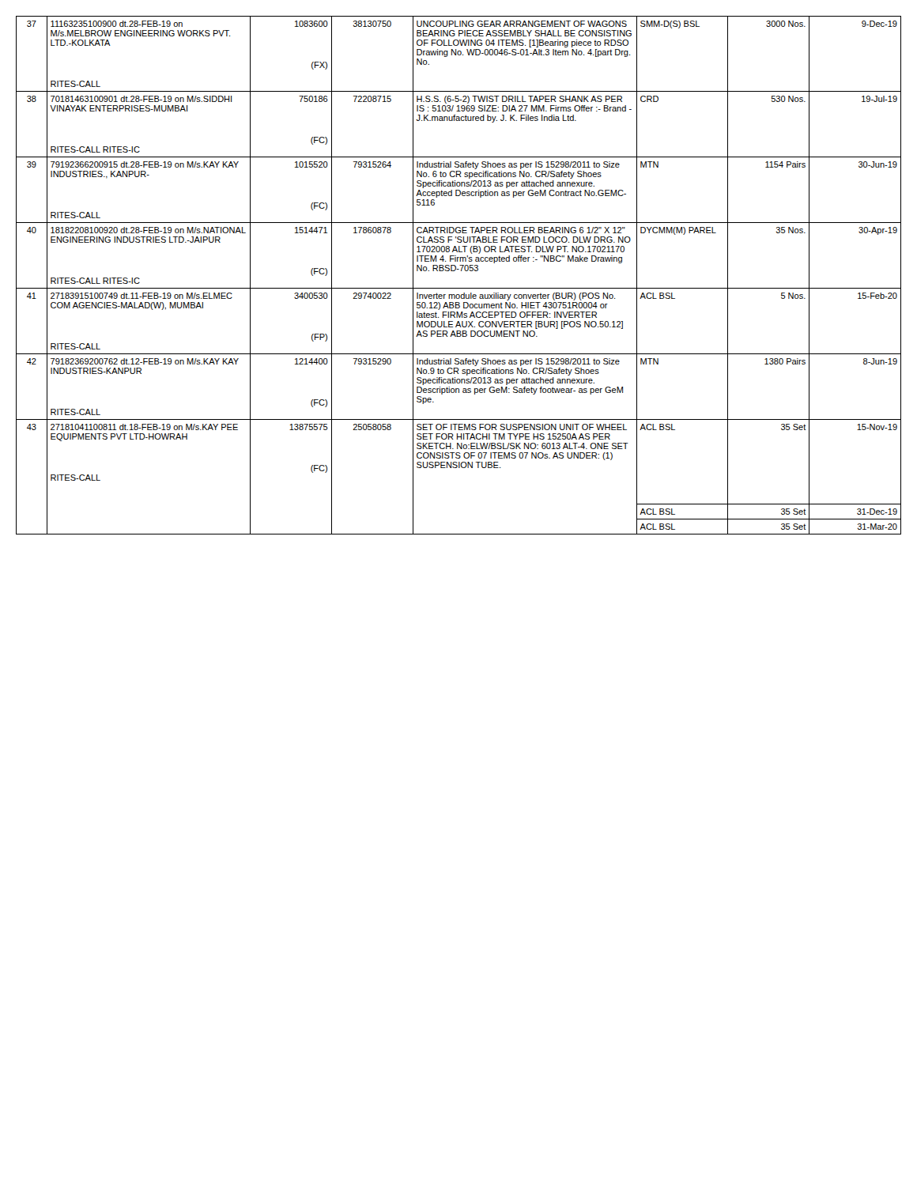| 37 | 11163235100900 dt.28-FEB-19 on M/s.MELBROW ENGINEERING WORKS PVT. LTD.-KOLKATA RITES-CALL | 1083600 (FX) | 38130750 | UNCOUPLING GEAR ARRANGEMENT OF WAGONS BEARING PIECE ASSEMBLY SHALL BE CONSISTING OF FOLLOWING 04 ITEMS. [1]Bearing piece to RDSO Drawing No. WD-00046-S-01-Alt.3 Item No. 4.[part Drg. No. | SMM-D(S) BSL | 3000 Nos. | 9-Dec-19 |
| 38 | 70181463100901 dt.28-FEB-19 on M/s.SIDDHI VINAYAK ENTERPRISES-MUMBAI RITES-CALL RITES-IC | 750186 (FC) | 72208715 | H.S.S. (6-5-2) TWIST DRILL TAPER SHANK AS PER IS : 5103/ 1969 SIZE: DIA 27 MM. Firms Offer :- Brand - J.K.manufactured by. J. K. Files India Ltd. | CRD | 530 Nos. | 19-Jul-19 |
| 39 | 79192366200915 dt.28-FEB-19 on M/s.KAY KAY INDUSTRIES., KANPUR- RITES-CALL | 1015520 (FC) | 79315264 | Industrial Safety Shoes as per IS 15298/2011 to Size No. 6 to CR specifications No. CR/Safety Shoes Specifications/2013 as per attached annexure. Accepted Description as per GeM Contract No.GEMC- 5116 | MTN | 1154 Pairs | 30-Jun-19 |
| 40 | 18182208100920 dt.28-FEB-19 on M/s.NATIONAL ENGINEERING INDUSTRIES LTD.-JAIPUR RITES-CALL RITES-IC | 1514471 (FC) | 17860878 | CARTRIDGE TAPER ROLLER BEARING 6 1/2" X 12" CLASS F 'SUITABLE FOR EMD LOCO. DLW DRG. NO 1702008 ALT (B) OR LATEST. DLW PT. NO.17021170 ITEM 4. Firm's accepted offer :- "NBC" Make Drawing No. RBSD-7053 | DYCMM(M) PAREL | 35 Nos. | 30-Apr-19 |
| 41 | 27183915100749 dt.11-FEB-19 on M/s.ELMEC COM AGENCIES-MALAD(W), MUMBAI RITES-CALL | 3400530 (FP) | 29740022 | Inverter module auxiliary converter (BUR) (POS No. 50.12) ABB Document No. HIET 430751R0004 or latest. FIRMs ACCEPTED OFFER: INVERTER MODULE AUX. CONVERTER [BUR] [POS NO.50.12] AS PER ABB DOCUMENT NO. | ACL BSL | 5 Nos. | 15-Feb-20 |
| 42 | 79182369200762 dt.12-FEB-19 on M/s.KAY KAY INDUSTRIES-KANPUR RITES-CALL | 1214400 (FC) | 79315290 | Industrial Safety Shoes as per IS 15298/2011 to Size No.9 to CR specifications No. CR/Safety Shoes Specifications/2013 as per attached annexure. Description as per GeM: Safety footwear- as per GeM Spe. | MTN | 1380 Pairs | 8-Jun-19 |
| 43 | 27181041100811 dt.18-FEB-19 on M/s.KAY PEE EQUIPMENTS PVT LTD-HOWRAH RITES-CALL | 13875575 (FC) | 25058058 | SET OF ITEMS FOR SUSPENSION UNIT OF WHEEL SET FOR HITACHI TM TYPE HS 15250A AS PER SKETCH. No:ELW/BSL/SK NO: 6013 ALT-4. ONE SET CONSISTS OF 07 ITEMS 07 NOs. AS UNDER: (1) SUSPENSION TUBE. | / ACL BSL / / ACL BSL / / ACL BSL / | / 35 Set / / 35 Set / / 35 Set / | / 15-Nov-19 / / 31-Dec-19 / / 31-Mar-20 / |